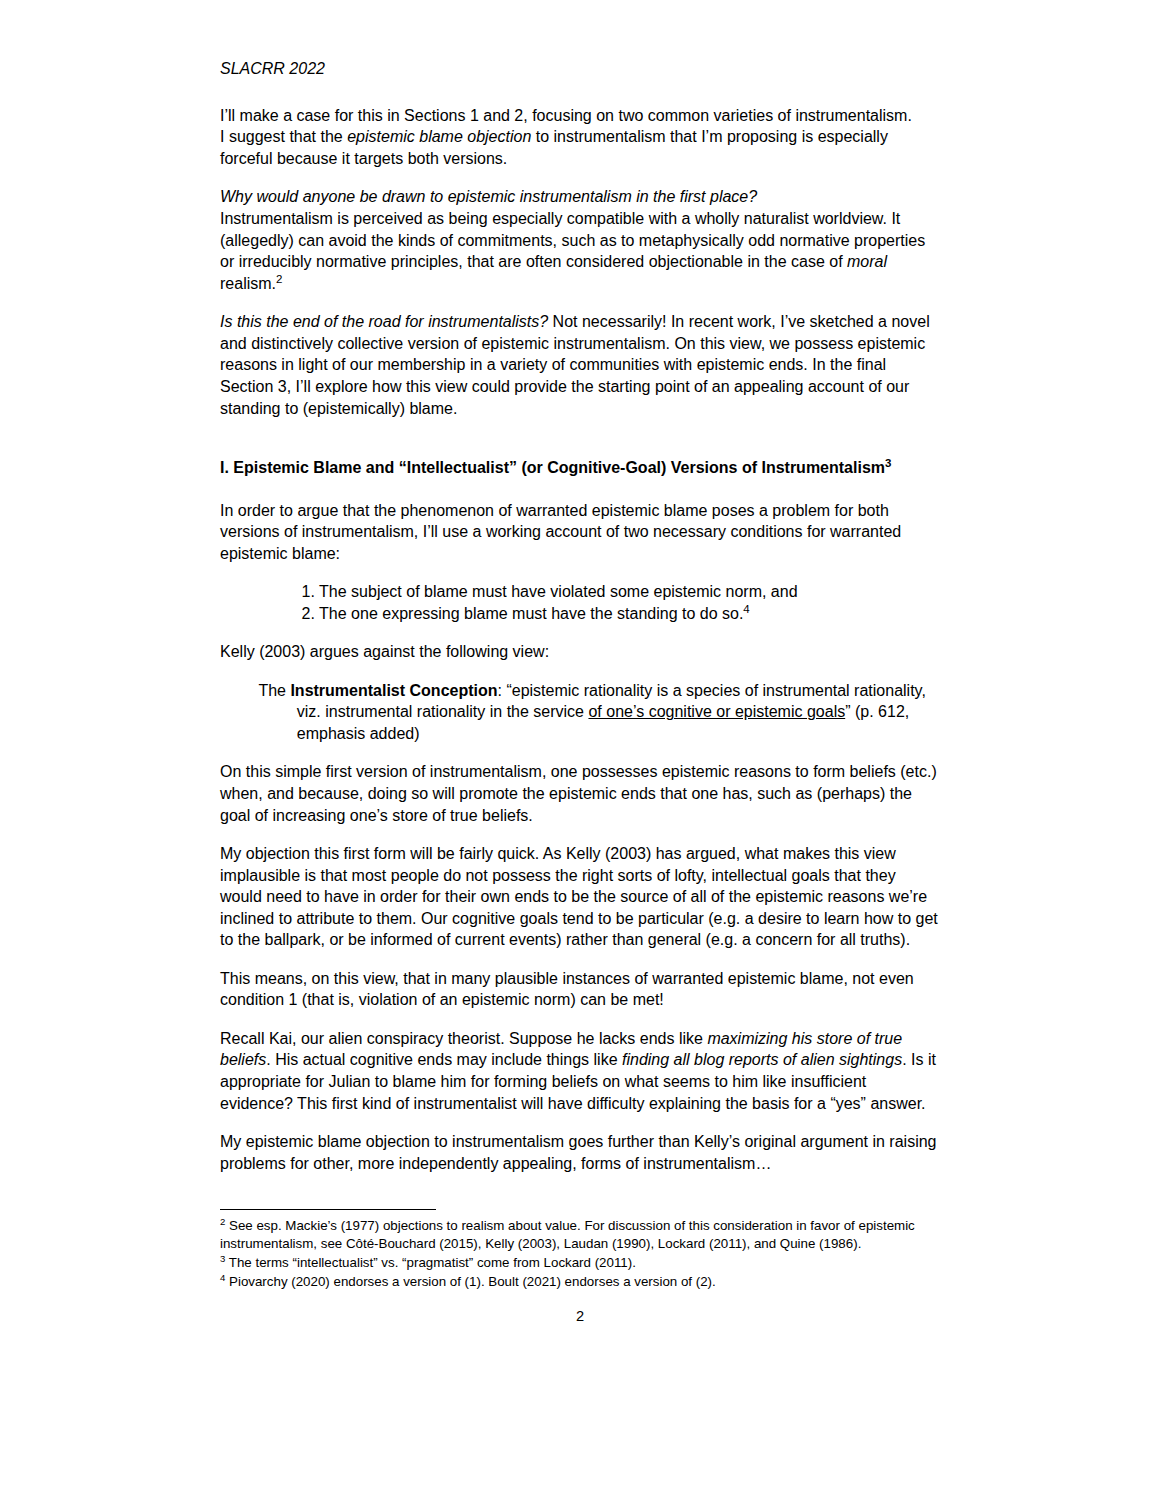SLACRR 2022
I’ll make a case for this in Sections 1 and 2, focusing on two common varieties of instrumentalism.
I suggest that the epistemic blame objection to instrumentalism that I’m proposing is especially forceful because it targets both versions.
Why would anyone be drawn to epistemic instrumentalism in the first place?
Instrumentalism is perceived as being especially compatible with a wholly naturalist worldview. It (allegedly) can avoid the kinds of commitments, such as to metaphysically odd normative properties or irreducibly normative principles, that are often considered objectionable in the case of moral realism.2
Is this the end of the road for instrumentalists? Not necessarily! In recent work, I’ve sketched a novel and distinctively collective version of epistemic instrumentalism. On this view, we possess epistemic reasons in light of our membership in a variety of communities with epistemic ends. In the final Section 3, I’ll explore how this view could provide the starting point of an appealing account of our standing to (epistemically) blame.
I. Epistemic Blame and “Intellectualist” (or Cognitive-Goal) Versions of Instrumentalism3
In order to argue that the phenomenon of warranted epistemic blame poses a problem for both versions of instrumentalism, I’ll use a working account of two necessary conditions for warranted epistemic blame:
1. The subject of blame must have violated some epistemic norm, and
2. The one expressing blame must have the standing to do so.4
Kelly (2003) argues against the following view:
The Instrumentalist Conception: “epistemic rationality is a species of instrumental rationality, viz. instrumental rationality in the service of one’s cognitive or epistemic goals” (p. 612, emphasis added)
On this simple first version of instrumentalism, one possesses epistemic reasons to form beliefs (etc.) when, and because, doing so will promote the epistemic ends that one has, such as (perhaps) the goal of increasing one’s store of true beliefs.
My objection this first form will be fairly quick. As Kelly (2003) has argued, what makes this view implausible is that most people do not possess the right sorts of lofty, intellectual goals that they would need to have in order for their own ends to be the source of all of the epistemic reasons we’re inclined to attribute to them. Our cognitive goals tend to be particular (e.g. a desire to learn how to get to the ballpark, or be informed of current events) rather than general (e.g. a concern for all truths).
This means, on this view, that in many plausible instances of warranted epistemic blame, not even condition 1 (that is, violation of an epistemic norm) can be met!
Recall Kai, our alien conspiracy theorist. Suppose he lacks ends like maximizing his store of true beliefs. His actual cognitive ends may include things like finding all blog reports of alien sightings. Is it appropriate for Julian to blame him for forming beliefs on what seems to him like insufficient evidence? This first kind of instrumentalist will have difficulty explaining the basis for a “yes” answer.
My epistemic blame objection to instrumentalism goes further than Kelly’s original argument in raising problems for other, more independently appealing, forms of instrumentalism…
2 See esp. Mackie’s (1977) objections to realism about value. For discussion of this consideration in favor of epistemic instrumentalism, see Côté-Bouchard (2015), Kelly (2003), Laudan (1990), Lockard (2011), and Quine (1986).
3 The terms “intellectualist” vs. “pragmatist” come from Lockard (2011).
4 Piovarchy (2020) endorses a version of (1). Boult (2021) endorses a version of (2).
2